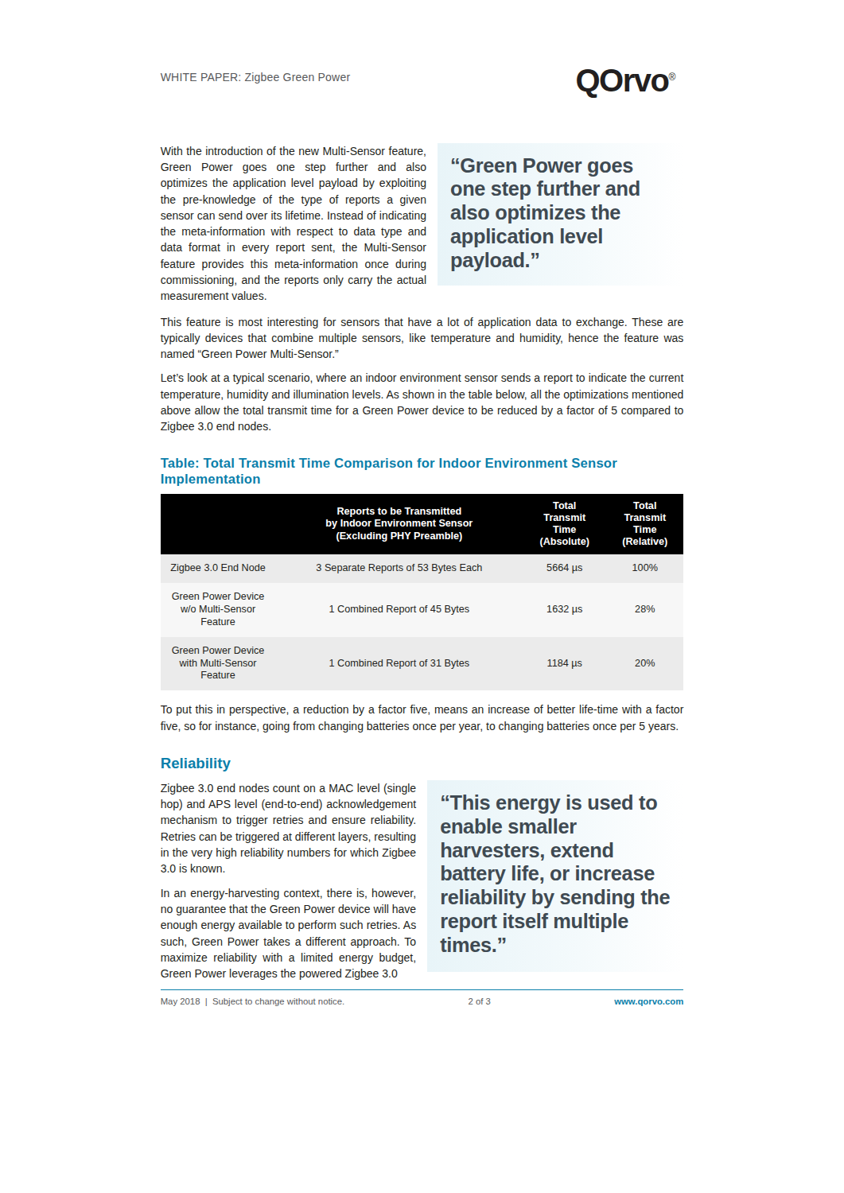WHITE PAPER: Zigbee Green Power
QOrvo®
With the introduction of the new Multi-Sensor feature, Green Power goes one step further and also optimizes the application level payload by exploiting the pre-knowledge of the type of reports a given sensor can send over its lifetime. Instead of indicating the meta-information with respect to data type and data format in every report sent, the Multi-Sensor feature provides this meta-information once during commissioning, and the reports only carry the actual measurement values.
“Green Power goes one step further and also optimizes the application level payload.”
This feature is most interesting for sensors that have a lot of application data to exchange. These are typically devices that combine multiple sensors, like temperature and humidity, hence the feature was named “Green Power Multi-Sensor.”
Let’s look at a typical scenario, where an indoor environment sensor sends a report to indicate the current temperature, humidity and illumination levels. As shown in the table below, all the optimizations mentioned above allow the total transmit time for a Green Power device to be reduced by a factor of 5 compared to Zigbee 3.0 end nodes.
Table: Total Transmit Time Comparison for Indoor Environment Sensor Implementation
| | Reports to be Transmitted by Indoor Environment Sensor (Excluding PHY Preamble) | Total Transmit Time (Absolute) | Total Transmit Time (Relative) |
| --- | --- | --- | --- |
| Zigbee 3.0 End Node | 3 Separate Reports of 53 Bytes Each | 5664 µs | 100% |
| Green Power Device w/o Multi-Sensor Feature | 1 Combined Report of 45 Bytes | 1632 µs | 28% |
| Green Power Device with Multi-Sensor Feature | 1 Combined Report of 31 Bytes | 1184 µs | 20% |
To put this in perspective, a reduction by a factor five, means an increase of better life-time with a factor five, so for instance, going from changing batteries once per year, to changing batteries once per 5 years.
Reliability
Zigbee 3.0 end nodes count on a MAC level (single hop) and APS level (end-to-end) acknowledgement mechanism to trigger retries and ensure reliability. Retries can be triggered at different layers, resulting in the very high reliability numbers for which Zigbee 3.0 is known.
In an energy-harvesting context, there is, however, no guarantee that the Green Power device will have enough energy available to perform such retries. As such, Green Power takes a different approach. To maximize reliability with a limited energy budget, Green Power leverages the powered Zigbee 3.0
“This energy is used to enable smaller harvesters, extend battery life, or increase reliability by sending the report itself multiple times.”
May 2018 | Subject to change without notice.
2 of 3
www.qorvo.com